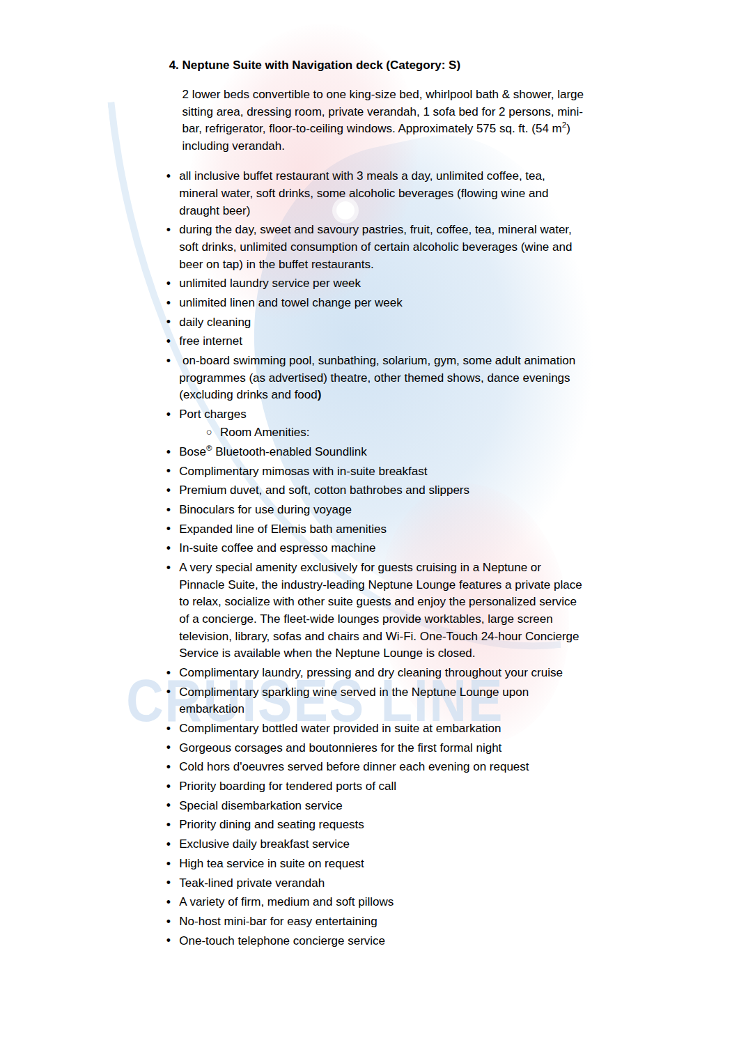CRUISES LINE
Neptune Suite with Navigation deck (Category: S)
2 lower beds convertible to one king-size bed, whirlpool bath & shower, large sitting area, dressing room, private verandah, 1 sofa bed for 2 persons, mini-bar, refrigerator, floor-to-ceiling windows. Approximately 575 sq. ft. (54 m2) including verandah.
all inclusive buffet restaurant with 3 meals a day, unlimited coffee, tea, mineral water, soft drinks, some alcoholic beverages (flowing wine and draught beer)
during the day, sweet and savoury pastries, fruit, coffee, tea, mineral water, soft drinks, unlimited consumption of certain alcoholic beverages (wine and beer on tap) in the buffet restaurants.
unlimited laundry service per week
unlimited linen and towel change per week
daily cleaning
free internet
on-board swimming pool, sunbathing, solarium, gym, some adult animation programmes (as advertised) theatre, other themed shows, dance evenings (excluding drinks and food)
Port charges
Room Amenities:
Bose® Bluetooth-enabled Soundlink
Complimentary mimosas with in-suite breakfast
Premium duvet, and soft, cotton bathrobes and slippers
Binoculars for use during voyage
Expanded line of Elemis bath amenities
In-suite coffee and espresso machine
A very special amenity exclusively for guests cruising in a Neptune or Pinnacle Suite, the industry-leading Neptune Lounge features a private place to relax, socialize with other suite guests and enjoy the personalized service of a concierge. The fleet-wide lounges provide worktables, large screen television, library, sofas and chairs and Wi-Fi. One-Touch 24-hour Concierge Service is available when the Neptune Lounge is closed.
Complimentary laundry, pressing and dry cleaning throughout your cruise
Complimentary sparkling wine served in the Neptune Lounge upon embarkation
Complimentary bottled water provided in suite at embarkation
Gorgeous corsages and boutonnieres for the first formal night
Cold hors d'oeuvres served before dinner each evening on request
Priority boarding for tendered ports of call
Special disembarkation service
Priority dining and seating requests
Exclusive daily breakfast service
High tea service in suite on request
Teak-lined private verandah
A variety of firm, medium and soft pillows
No-host mini-bar for easy entertaining
One-touch telephone concierge service